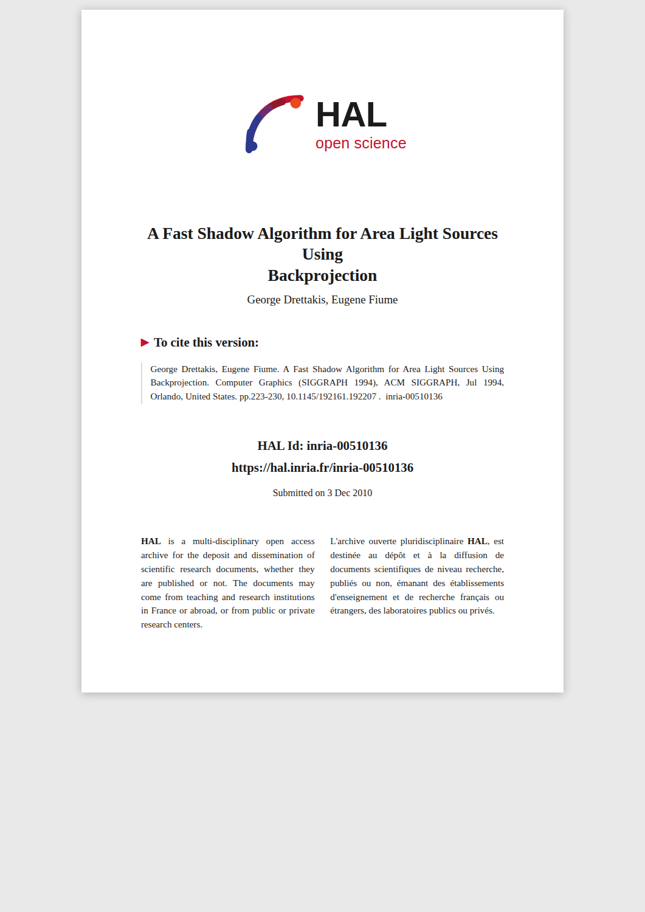HAL open science
A Fast Shadow Algorithm for Area Light Sources Using
Backprojection
George Drettakis, Eugene Fiume
▶ To cite this version:
George Drettakis, Eugene Fiume. A Fast Shadow Algorithm for Area Light Sources Using Backprojection. Computer Graphics (SIGGRAPH 1994), ACM SIGGRAPH, Jul 1994, Orlando, United States. pp.223-230, 10.1145/192161.192207 . inria-00510136
HAL Id: inria-00510136
https://hal.inria.fr/inria-00510136
Submitted on 3 Dec 2010
HAL is a multi-disciplinary open access archive for the deposit and dissemination of scientific research documents, whether they are published or not. The documents may come from teaching and research institutions in France or abroad, or from public or private research centers.
L'archive ouverte pluridisciplinaire HAL, est destinée au dépôt et à la diffusion de documents scientifiques de niveau recherche, publiés ou non, émanant des établissements d'enseignement et de recherche français ou étrangers, des laboratoires publics ou privés.